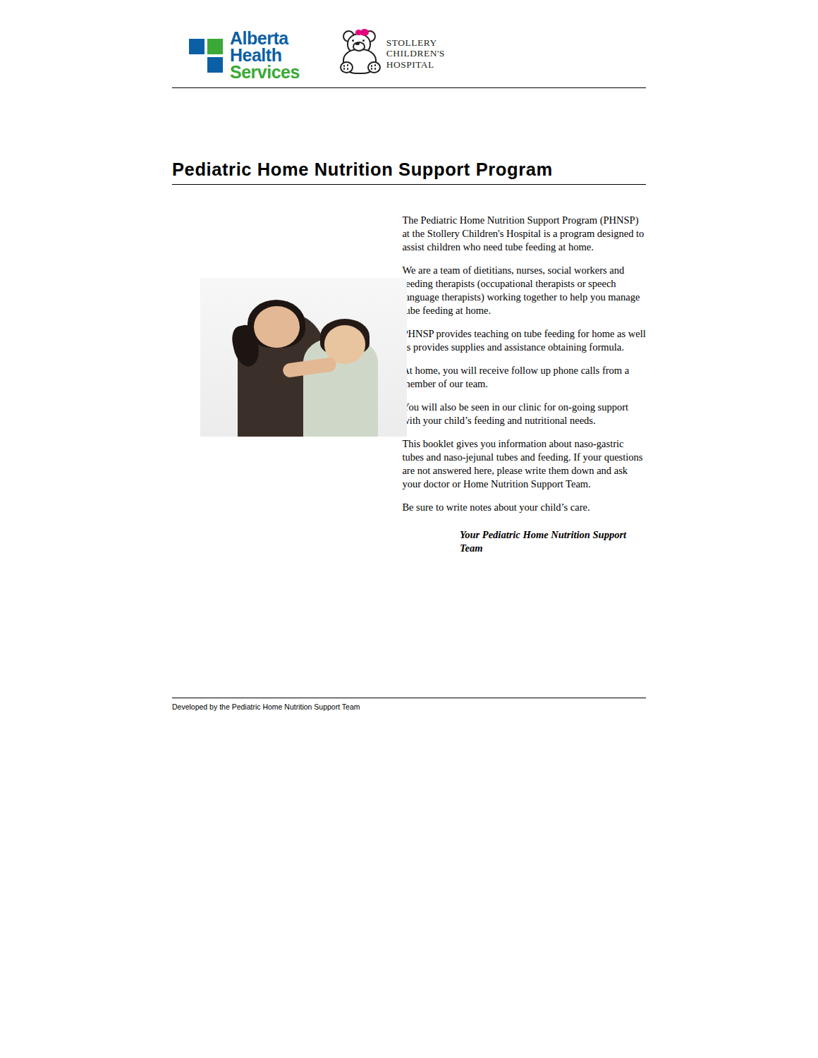Alberta Health Services
STOLLERY CHILDREN'S HOSPITAL
Pediatric Home Nutrition Support Program
The Pediatric Home Nutrition Support Program (PHNSP) at the Stollery Children's Hospital is a program designed to assist children who need tube feeding at home.
We are a team of dietitians, nurses, social workers and feeding therapists (occupational therapists or speech language therapists) working together to help you manage tube feeding at home.
PHNSP provides teaching on tube feeding for home as well as provides supplies and assistance obtaining formula.
At home, you will receive follow up phone calls from a member of our team.
You will also be seen in our clinic for on-going support with your child’s feeding and nutritional needs.
This booklet gives you information about naso-gastric tubes and naso-jejunal tubes and feeding. If your questions are not answered here, please write them down and ask your doctor or Home Nutrition Support Team.
Be sure to write notes about your child’s care.
Your Pediatric Home Nutrition Support Team
Developed by the Pediatric Home Nutrition Support Team